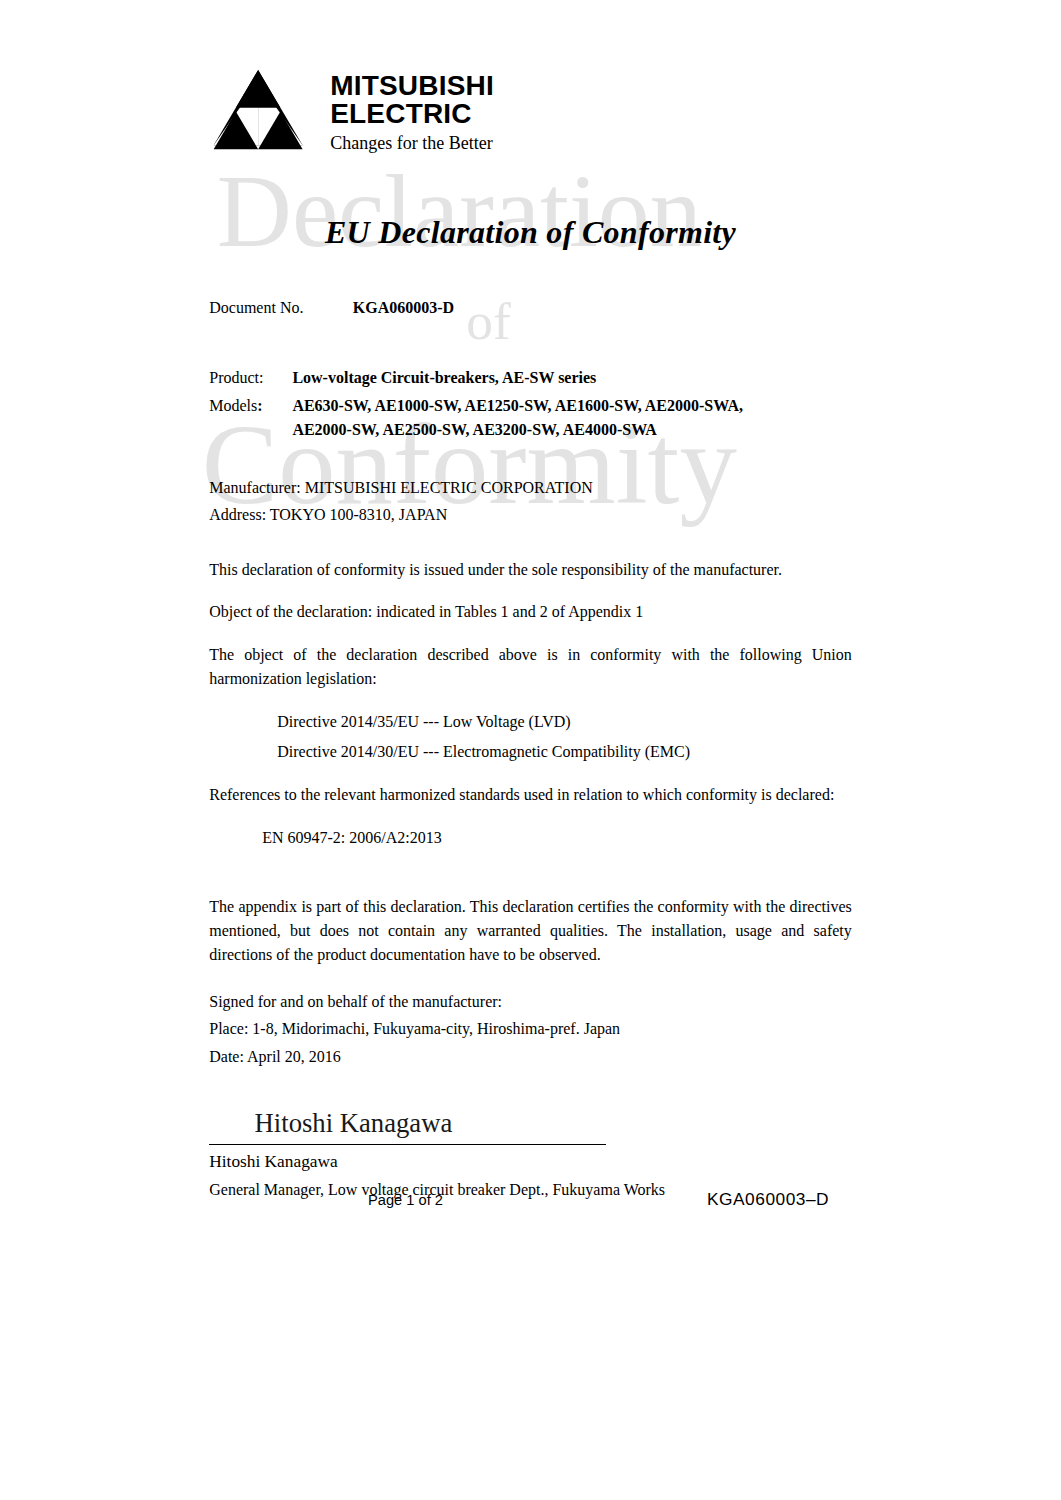Declaration
of
Conformity
MITSUBISHI
ELECTRIC
Changes for the Better
EU Declaration of Conformity
Document No. KGA060003-D
| Product: | Low-voltage Circuit-breakers, AE-SW series |
| Models : | AE630-SW, AE1000-SW, AE1250-SW, AE1600-SW, AE2000-SWA, AE2000-SW, AE2500-SW, AE3200-SW, AE4000-SWA |
Manufacturer: MITSUBISHI ELECTRIC CORPORATION
Address: TOKYO 100-8310, JAPAN
This declaration of conformity is issued under the sole responsibility of the manufacturer.
Object of the declaration: indicated in Tables 1 and 2 of Appendix 1
The object of the declaration described above is in conformity with the following Union harmonization legislation:
Directive 2014/35/EU --- Low Voltage (LVD)
Directive 2014/30/EU --- Electromagnetic Compatibility (EMC)
References to the relevant harmonized standards used in relation to which conformity is declared:
EN 60947-2: 2006/A2:2013
The appendix is part of this declaration. This declaration certifies the conformity with the directives mentioned, but does not contain any warranted qualities. The installation, usage and safety directions of the product documentation have to be observed.
Signed for and on behalf of the manufacturer:
Place: 1-8, Midorimachi, Fukuyama-city, Hiroshima-pref. Japan
Date: April 20, 2016
Hitoshi Kanagawa
Hitoshi Kanagawa
General Manager, Low voltage circuit breaker Dept., Fukuyama Works
Page 1 of 2
KGA060003–D